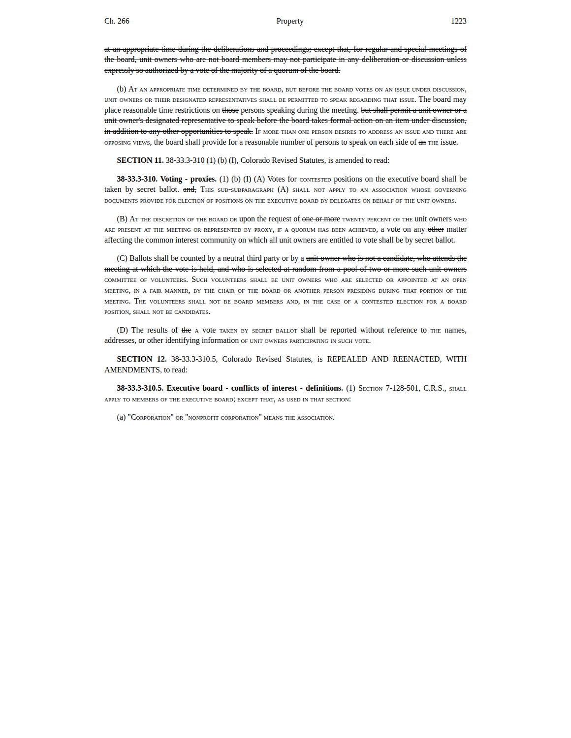Ch. 266 Property 1223
at an appropriate time during the deliberations and proceedings; except that, for regular and special meetings of the board, unit owners who are not board members may not participate in any deliberation or discussion unless expressly so authorized by a vote of the majority of a quorum of the board.
(b) At an appropriate time determined by the board, but before the board votes on an issue under discussion, unit owners or their designated representatives shall be permitted to speak regarding that issue. The board may place reasonable time restrictions on those persons speaking during the meeting. but shall permit a unit owner or a unit owner's designated representative to speak before the board takes formal action on an item under discussion, in addition to any other opportunities to speak. If more than one person desires to address an issue and there are opposing views, the board shall provide for a reasonable number of persons to speak on each side of an the issue.
SECTION 11. 38-33.3-310 (1) (b) (I), Colorado Revised Statutes, is amended to read:
38-33.3-310. Voting - proxies. (1) (b) (I) (A) Votes for contested positions on the executive board shall be taken by secret ballot. and, This sub-subparagraph (A) shall not apply to an association whose governing documents provide for election of positions on the executive board by delegates on behalf of the unit owners.
(B) At the discretion of the board or upon the request of one or more twenty percent of the unit owners who are present at the meeting or represented by proxy, if a quorum has been achieved, a vote on any other matter affecting the common interest community on which all unit owners are entitled to vote shall be by secret ballot.
(C) Ballots shall be counted by a neutral third party or by a unit owner who is not a candidate, who attends the meeting at which the vote is held, and who is selected at random from a pool of two or more such unit owners committee of volunteers. Such volunteers shall be unit owners who are selected or appointed at an open meeting, in a fair manner, by the chair of the board or another person presiding during that portion of the meeting. The volunteers shall not be board members and, in the case of a contested election for a board position, shall not be candidates.
(D) The results of the a vote taken by secret ballot shall be reported without reference to the names, addresses, or other identifying information of unit owners participating in such vote.
SECTION 12. 38-33.3-310.5, Colorado Revised Statutes, is REPEALED AND REENACTED, WITH AMENDMENTS, to read:
38-33.3-310.5. Executive board - conflicts of interest - definitions. (1) Section 7-128-501, C.R.S., shall apply to members of the executive board; except that, as used in that section:
(a) "Corporation" or "nonprofit corporation" means the association.